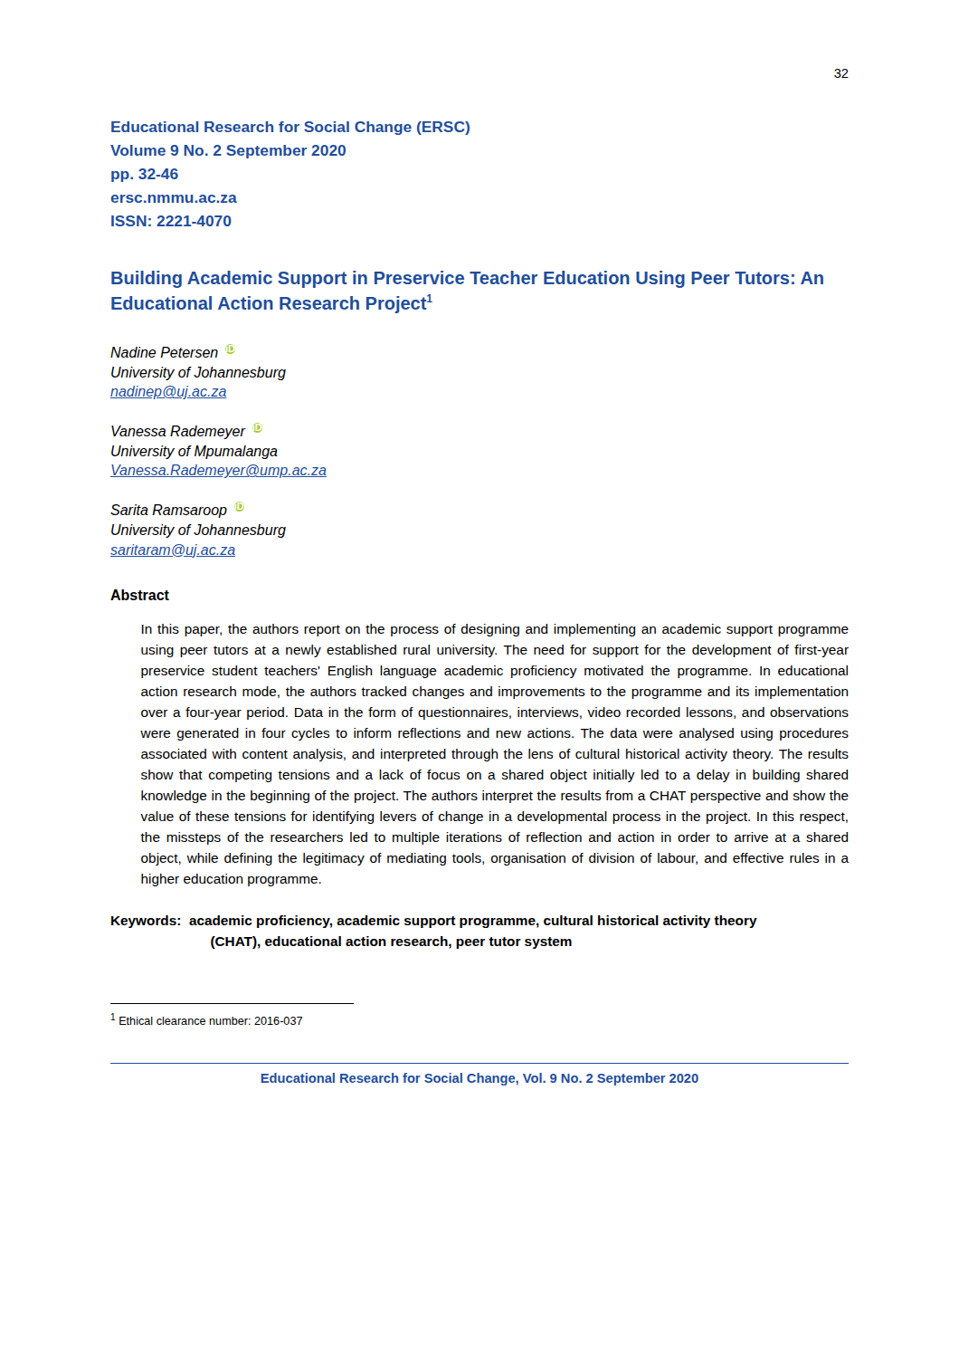32
Educational Research for Social Change (ERSC)
Volume 9 No. 2 September 2020
pp. 32-46
ersc.nmmu.ac.za
ISSN: 2221-4070
Building Academic Support in Preservice Teacher Education Using Peer Tutors: An Educational Action Research Project1
Nadine Petersen iD
University of Johannesburg
nadinep@uj.ac.za
Vanessa Rademeyer iD
University of Mpumalanga
Vanessa.Rademeyer@ump.ac.za
Sarita Ramsaroop iD
University of Johannesburg
saritaram@uj.ac.za
Abstract
In this paper, the authors report on the process of designing and implementing an academic support programme using peer tutors at a newly established rural university. The need for support for the development of first-year preservice student teachers' English language academic proficiency motivated the programme. In educational action research mode, the authors tracked changes and improvements to the programme and its implementation over a four-year period. Data in the form of questionnaires, interviews, video recorded lessons, and observations were generated in four cycles to inform reflections and new actions. The data were analysed using procedures associated with content analysis, and interpreted through the lens of cultural historical activity theory. The results show that competing tensions and a lack of focus on a shared object initially led to a delay in building shared knowledge in the beginning of the project. The authors interpret the results from a CHAT perspective and show the value of these tensions for identifying levers of change in a developmental process in the project. In this respect, the missteps of the researchers led to multiple iterations of reflection and action in order to arrive at a shared object, while defining the legitimacy of mediating tools, organisation of division of labour, and effective rules in a higher education programme.
Keywords: academic proficiency, academic support programme, cultural historical activity theory (CHAT), educational action research, peer tutor system
1 Ethical clearance number: 2016-037
Educational Research for Social Change, Vol. 9 No. 2 September 2020